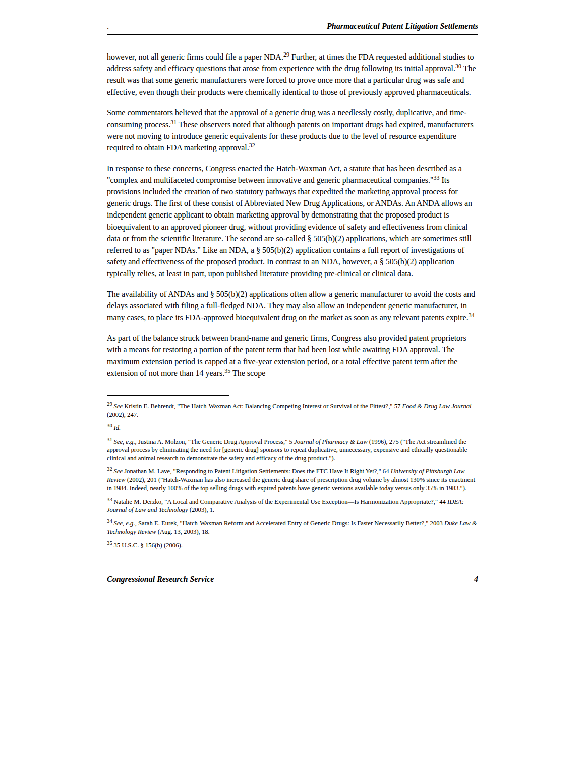. Pharmaceutical Patent Litigation Settlements
however, not all generic firms could file a paper NDA.29 Further, at times the FDA requested additional studies to address safety and efficacy questions that arose from experience with the drug following its initial approval.30 The result was that some generic manufacturers were forced to prove once more that a particular drug was safe and effective, even though their products were chemically identical to those of previously approved pharmaceuticals.
Some commentators believed that the approval of a generic drug was a needlessly costly, duplicative, and time-consuming process.31 These observers noted that although patents on important drugs had expired, manufacturers were not moving to introduce generic equivalents for these products due to the level of resource expenditure required to obtain FDA marketing approval.32
In response to these concerns, Congress enacted the Hatch-Waxman Act, a statute that has been described as a "complex and multifaceted compromise between innovative and generic pharmaceutical companies."33 Its provisions included the creation of two statutory pathways that expedited the marketing approval process for generic drugs. The first of these consist of Abbreviated New Drug Applications, or ANDAs. An ANDA allows an independent generic applicant to obtain marketing approval by demonstrating that the proposed product is bioequivalent to an approved pioneer drug, without providing evidence of safety and effectiveness from clinical data or from the scientific literature. The second are so-called § 505(b)(2) applications, which are sometimes still referred to as "paper NDAs." Like an NDA, a § 505(b)(2) application contains a full report of investigations of safety and effectiveness of the proposed product. In contrast to an NDA, however, a § 505(b)(2) application typically relies, at least in part, upon published literature providing pre-clinical or clinical data.
The availability of ANDAs and § 505(b)(2) applications often allow a generic manufacturer to avoid the costs and delays associated with filing a full-fledged NDA. They may also allow an independent generic manufacturer, in many cases, to place its FDA-approved bioequivalent drug on the market as soon as any relevant patents expire.34
As part of the balance struck between brand-name and generic firms, Congress also provided patent proprietors with a means for restoring a portion of the patent term that had been lost while awaiting FDA approval. The maximum extension period is capped at a five-year extension period, or a total effective patent term after the extension of not more than 14 years.35 The scope
29 See Kristin E. Behrendt, "The Hatch-Waxman Act: Balancing Competing Interest or Survival of the Fittest?," 57 Food & Drug Law Journal (2002), 247.
30 Id.
31 See, e.g., Justina A. Molzon, "The Generic Drug Approval Process," 5 Journal of Pharmacy & Law (1996), 275 ("The Act streamlined the approval process by eliminating the need for [generic drug] sponsors to repeat duplicative, unnecessary, expensive and ethically questionable clinical and animal research to demonstrate the safety and efficacy of the drug product.").
32 See Jonathan M. Lave, "Responding to Patent Litigation Settlements: Does the FTC Have It Right Yet?," 64 University of Pittsburgh Law Review (2002), 201 ("Hatch-Waxman has also increased the generic drug share of prescription drug volume by almost 130% since its enactment in 1984. Indeed, nearly 100% of the top selling drugs with expired patents have generic versions available today versus only 35% in 1983.").
33 Natalie M. Derzko, "A Local and Comparative Analysis of the Experimental Use Exception—Is Harmonization Appropriate?," 44 IDEA: Journal of Law and Technology (2003), 1.
34 See, e.g., Sarah E. Eurek, "Hatch-Waxman Reform and Accelerated Entry of Generic Drugs: Is Faster Necessarily Better?," 2003 Duke Law & Technology Review (Aug. 13, 2003), 18.
3535 U.S.C. § 156(b) (2006).
Congressional Research Service 4